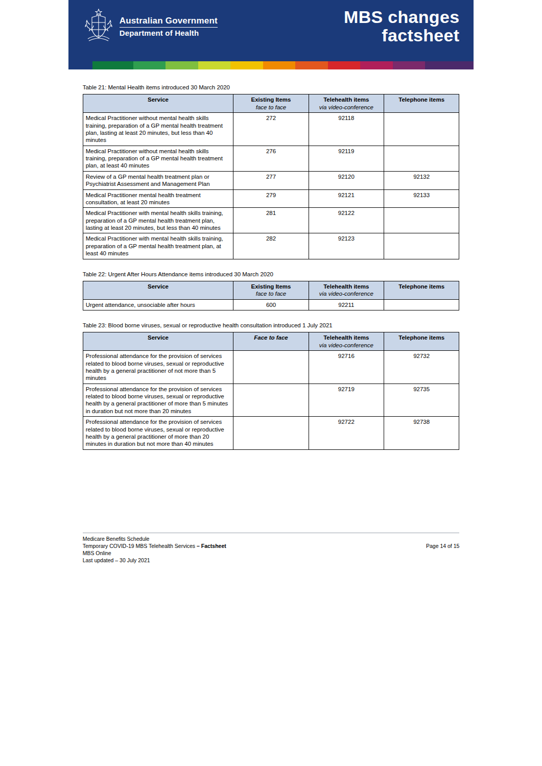Australian Government
Department of Health
MBS changes
factsheet
Table 21: Mental Health items introduced 30 March 2020
| Service | Existing Items face to face | Telehealth items via video-conference | Telephone items |
| --- | --- | --- | --- |
| Medical Practitioner without mental health skills training, preparation of a GP mental health treatment plan, lasting at least 20 minutes, but less than 40 minutes | 272 | 92118 | |
| Medical Practitioner without mental health skills training, preparation of a GP mental health treatment plan, at least 40 minutes | 276 | 92119 | |
| Review of a GP mental health treatment plan or Psychiatrist Assessment and Management Plan | 277 | 92120 | 92132 |
| Medical Practitioner mental health treatment consultation, at least 20 minutes | 279 | 92121 | 92133 |
| Medical Practitioner with mental health skills training, preparation of a GP mental health treatment plan, lasting at least 20 minutes, but less than 40 minutes | 281 | 92122 | |
| Medical Practitioner with mental health skills training, preparation of a GP mental health treatment plan, at least 40 minutes | 282 | 92123 | |
Table 22: Urgent After Hours Attendance items introduced 30 March 2020
| Service | Existing Items face to face | Telehealth items via video-conference | Telephone items |
| --- | --- | --- | --- |
| Urgent attendance, unsociable after hours | 600 | 92211 | |
Table 23: Blood borne viruses, sexual or reproductive health consultation introduced 1 July 2021
| Service | Face to face | Telehealth items via video-conference | Telephone items |
| --- | --- | --- | --- |
| Professional attendance for the provision of services related to blood borne viruses, sexual or reproductive health by a general practitioner of not more than 5 minutes | | 92716 | 92732 |
| Professional attendance for the provision of services related to blood borne viruses, sexual or reproductive health by a general practitioner of more than 5 minutes in duration but not more than 20 minutes | | 92719 | 92735 |
| Professional attendance for the provision of services related to blood borne viruses, sexual or reproductive health by a general practitioner of more than 20 minutes in duration but not more than 40 minutes | | 92722 | 92738 |
Medicare Benefits Schedule
Temporary COVID-19 MBS Telehealth Services – Factsheet
MBS Online
Last updated – 30 July 2021
Page 14 of 15